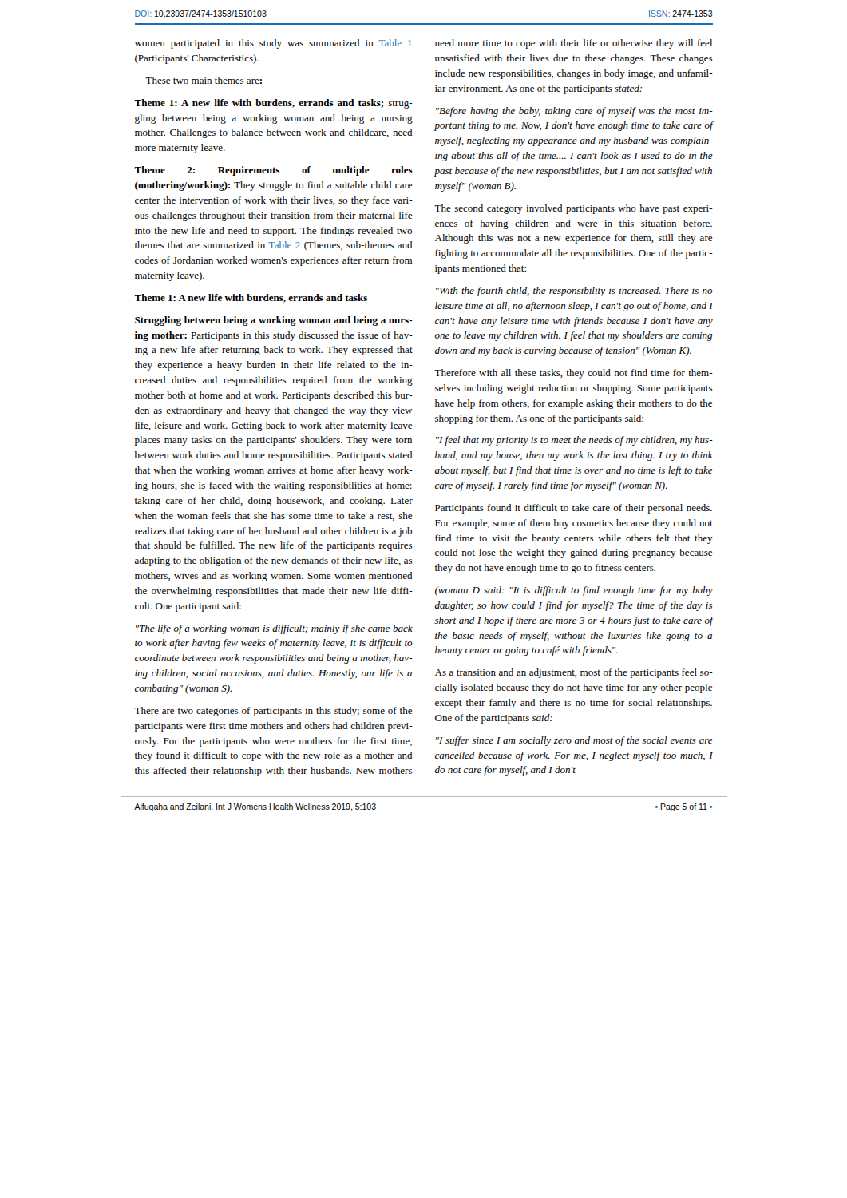DOI: 10.23937/2474-1353/1510103
ISSN: 2474-1353
women participated in this study was summarized in Table 1 (Participants' Characteristics).
These two main themes are:
Theme 1: A new life with burdens, errands and tasks; struggling between being a working woman and being a nursing mother. Challenges to balance between work and childcare, need more maternity leave.
Theme 2: Requirements of multiple roles (mothering/working): They struggle to find a suitable child care center the intervention of work with their lives, so they face various challenges throughout their transition from their maternal life into the new life and need to support. The findings revealed two themes that are summarized in Table 2 (Themes, sub-themes and codes of Jordanian worked women's experiences after return from maternity leave).
Theme 1: A new life with burdens, errands and tasks
Struggling between being a working woman and being a nursing mother: Participants in this study discussed the issue of having a new life after returning back to work. They expressed that they experience a heavy burden in their life related to the increased duties and responsibilities required from the working mother both at home and at work. Participants described this burden as extraordinary and heavy that changed the way they view life, leisure and work. Getting back to work after maternity leave places many tasks on the participants' shoulders. They were torn between work duties and home responsibilities. Participants stated that when the working woman arrives at home after heavy working hours, she is faced with the waiting responsibilities at home: taking care of her child, doing housework, and cooking. Later when the woman feels that she has some time to take a rest, she realizes that taking care of her husband and other children is a job that should be fulfilled. The new life of the participants requires adapting to the obligation of the new demands of their new life, as mothers, wives and as working women. Some women mentioned the overwhelming responsibilities that made their new life difficult. One participant said:
"The life of a working woman is difficult; mainly if she came back to work after having few weeks of maternity leave, it is difficult to coordinate between work responsibilities and being a mother, having children, social occasions, and duties. Honestly, our life is a combating" (woman S).
There are two categories of participants in this study; some of the participants were first time mothers and others had children previously. For the participants who were mothers for the first time, they found it difficult to cope with the new role as a mother and this affected their relationship with their husbands. New mothers need more time to cope with their life or otherwise they will feel unsatisfied with their lives due to these changes. These changes include new responsibilities, changes in body image, and unfamiliar environment. As one of the participants stated:
"Before having the baby, taking care of myself was the most important thing to me. Now, I don't have enough time to take care of myself, neglecting my appearance and my husband was complaining about this all of the time.... I can't look as I used to do in the past because of the new responsibilities, but I am not satisfied with myself" (woman B).
The second category involved participants who have past experiences of having children and were in this situation before. Although this was not a new experience for them, still they are fighting to accommodate all the responsibilities. One of the participants mentioned that:
"With the fourth child, the responsibility is increased. There is no leisure time at all, no afternoon sleep, I can't go out of home, and I can't have any leisure time with friends because I don't have any one to leave my children with. I feel that my shoulders are coming down and my back is curving because of tension" (Woman K).
Therefore with all these tasks, they could not find time for themselves including weight reduction or shopping. Some participants have help from others, for example asking their mothers to do the shopping for them. As one of the participants said:
"I feel that my priority is to meet the needs of my children, my husband, and my house, then my work is the last thing. I try to think about myself, but I find that time is over and no time is left to take care of myself. I rarely find time for myself" (woman N).
Participants found it difficult to take care of their personal needs. For example, some of them buy cosmetics because they could not find time to visit the beauty centers while others felt that they could not lose the weight they gained during pregnancy because they do not have enough time to go to fitness centers.
(woman D said: "It is difficult to find enough time for my baby daughter, so how could I find for myself? The time of the day is short and I hope if there are more 3 or 4 hours just to take care of the basic needs of myself, without the luxuries like going to a beauty center or going to café with friends".
As a transition and an adjustment, most of the participants feel socially isolated because they do not have time for any other people except their family and there is no time for social relationships. One of the participants said:
"I suffer since I am socially zero and most of the social events are cancelled because of work. For me, I neglect myself too much, I do not care for myself, and I don't
Alfuqaha and Zeilani. Int J Womens Health Wellness 2019, 5:103
• Page 5 of 11 •